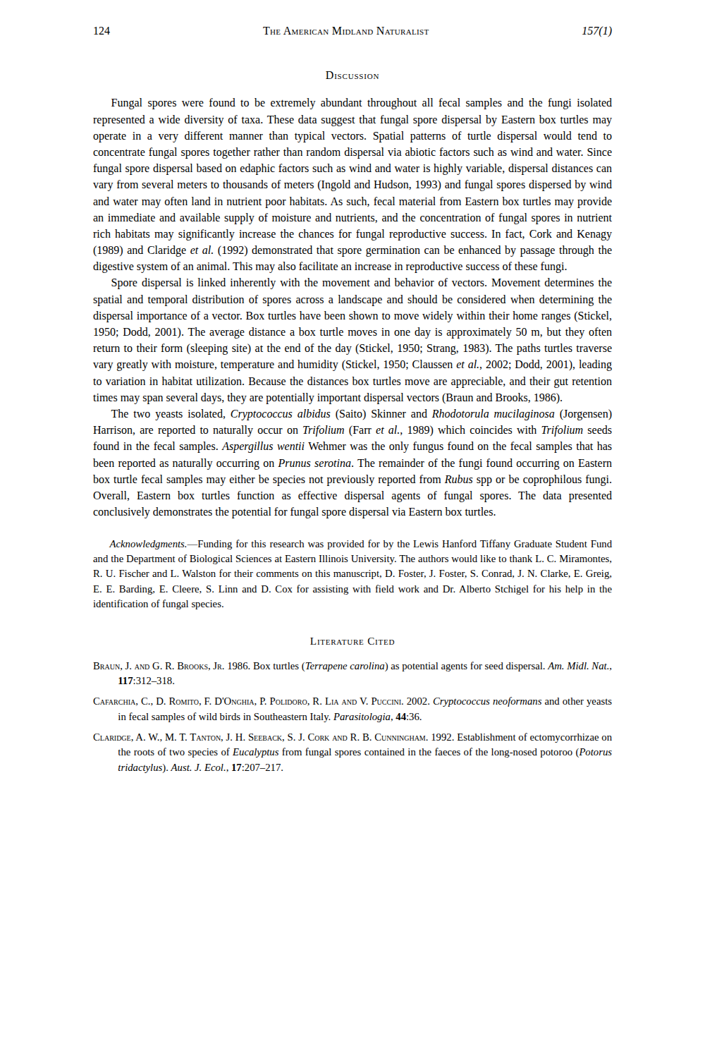124 The American Midland Naturalist 157(1)
Discussion
Fungal spores were found to be extremely abundant throughout all fecal samples and the fungi isolated represented a wide diversity of taxa. These data suggest that fungal spore dispersal by Eastern box turtles may operate in a very different manner than typical vectors. Spatial patterns of turtle dispersal would tend to concentrate fungal spores together rather than random dispersal via abiotic factors such as wind and water. Since fungal spore dispersal based on edaphic factors such as wind and water is highly variable, dispersal distances can vary from several meters to thousands of meters (Ingold and Hudson, 1993) and fungal spores dispersed by wind and water may often land in nutrient poor habitats. As such, fecal material from Eastern box turtles may provide an immediate and available supply of moisture and nutrients, and the concentration of fungal spores in nutrient rich habitats may significantly increase the chances for fungal reproductive success. In fact, Cork and Kenagy (1989) and Claridge et al. (1992) demonstrated that spore germination can be enhanced by passage through the digestive system of an animal. This may also facilitate an increase in reproductive success of these fungi.
Spore dispersal is linked inherently with the movement and behavior of vectors. Movement determines the spatial and temporal distribution of spores across a landscape and should be considered when determining the dispersal importance of a vector. Box turtles have been shown to move widely within their home ranges (Stickel, 1950; Dodd, 2001). The average distance a box turtle moves in one day is approximately 50 m, but they often return to their form (sleeping site) at the end of the day (Stickel, 1950; Strang, 1983). The paths turtles traverse vary greatly with moisture, temperature and humidity (Stickel, 1950; Claussen et al., 2002; Dodd, 2001), leading to variation in habitat utilization. Because the distances box turtles move are appreciable, and their gut retention times may span several days, they are potentially important dispersal vectors (Braun and Brooks, 1986).
The two yeasts isolated, Cryptococcus albidus (Saito) Skinner and Rhodotorula mucilaginosa (Jorgensen) Harrison, are reported to naturally occur on Trifolium (Farr et al., 1989) which coincides with Trifolium seeds found in the fecal samples. Aspergillus wentii Wehmer was the only fungus found on the fecal samples that has been reported as naturally occurring on Prunus serotina. The remainder of the fungi found occurring on Eastern box turtle fecal samples may either be species not previously reported from Rubus spp or be coprophilous fungi. Overall, Eastern box turtles function as effective dispersal agents of fungal spores. The data presented conclusively demonstrates the potential for fungal spore dispersal via Eastern box turtles.
Acknowledgments.—Funding for this research was provided for by the Lewis Hanford Tiffany Graduate Student Fund and the Department of Biological Sciences at Eastern Illinois University. The authors would like to thank L. C. Miramontes, R. U. Fischer and L. Walston for their comments on this manuscript, D. Foster, J. Foster, S. Conrad, J. N. Clarke, E. Greig, E. E. Barding, E. Cleere, S. Linn and D. Cox for assisting with field work and Dr. Alberto Stchigel for his help in the identification of fungal species.
Literature Cited
Braun, J. and G. R. Brooks, Jr. 1986. Box turtles (Terrapene carolina) as potential agents for seed dispersal. Am. Midl. Nat., 117:312–318.
Cafarchia, C., D. Romito, F. D'Onghia, P. Polidoro, R. Lia and V. Puccini. 2002. Cryptococcus neoformans and other yeasts in fecal samples of wild birds in Southeastern Italy. Parasitologia, 44:36.
Claridge, A. W., M. T. Tanton, J. H. Seeback, S. J. Cork and R. B. Cunningham. 1992. Establishment of ectomycorrhizae on the roots of two species of Eucalyptus from fungal spores contained in the faeces of the long-nosed potoroo (Potorus tridactylus). Aust. J. Ecol., 17:207–217.